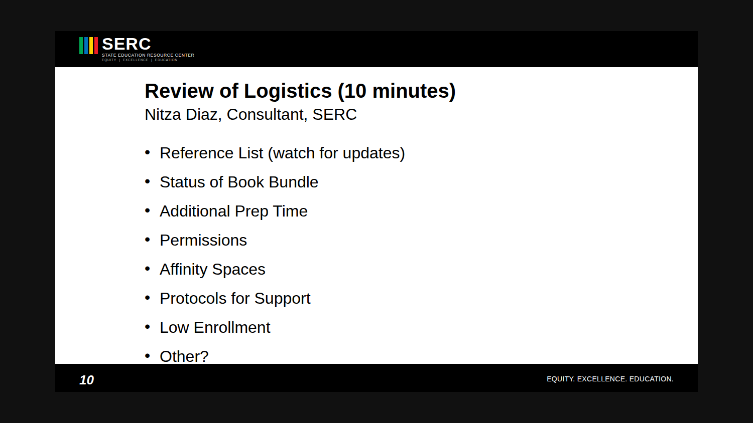SERC
STATE EDUCATION RESOURCE CENTER
EQUITY | EXCELLENCE | EDUCATION
Review of Logistics (10 minutes)
Nitza Diaz, Consultant, SERC
Reference List (watch for updates)
Status of Book Bundle
Additional Prep Time
Permissions
Affinity Spaces
Protocols for Support
Low Enrollment
Other?
10
EQUITY. EXCELLENCE. EDUCATION.